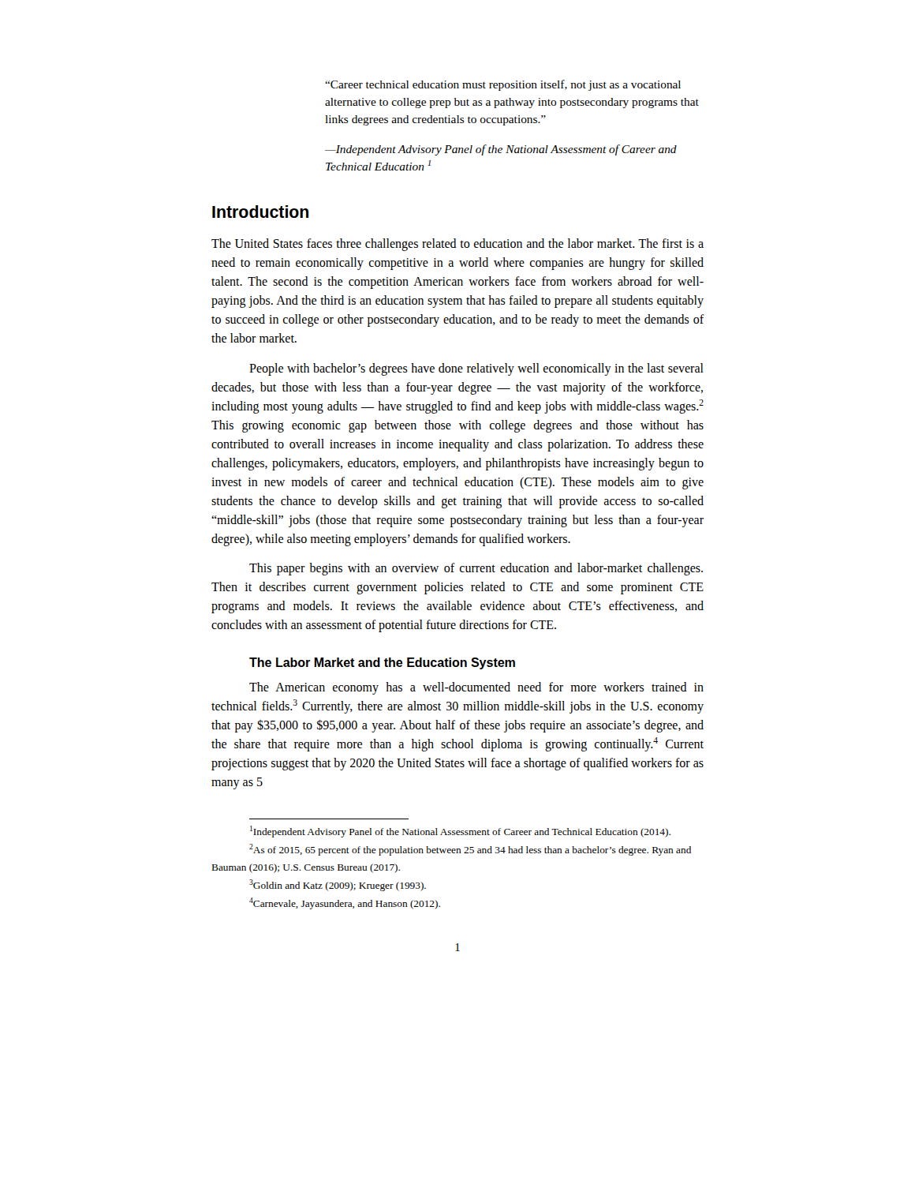“Career technical education must reposition itself, not just as a vocational alternative to college prep but as a pathway into postsecondary programs that links degrees and credentials to occupations.”
—Independent Advisory Panel of the National Assessment of Career and Technical Education 1
Introduction
The United States faces three challenges related to education and the labor market. The first is a need to remain economically competitive in a world where companies are hungry for skilled talent. The second is the competition American workers face from workers abroad for well-paying jobs. And the third is an education system that has failed to prepare all students equitably to succeed in college or other postsecondary education, and to be ready to meet the demands of the labor market.
People with bachelor’s degrees have done relatively well economically in the last several decades, but those with less than a four-year degree — the vast majority of the workforce, including most young adults — have struggled to find and keep jobs with middle-class wages.2 This growing economic gap between those with college degrees and those without has contributed to overall increases in income inequality and class polarization. To address these challenges, policymakers, educators, employers, and philanthropists have increasingly begun to invest in new models of career and technical education (CTE). These models aim to give students the chance to develop skills and get training that will provide access to so-called “middle-skill” jobs (those that require some postsecondary training but less than a four-year degree), while also meeting employers’ demands for qualified workers.
This paper begins with an overview of current education and labor-market challenges. Then it describes current government policies related to CTE and some prominent CTE programs and models. It reviews the available evidence about CTE’s effectiveness, and concludes with an assessment of potential future directions for CTE.
The Labor Market and the Education System
The American economy has a well-documented need for more workers trained in technical fields.3 Currently, there are almost 30 million middle-skill jobs in the U.S. economy that pay $35,000 to $95,000 a year. About half of these jobs require an associate’s degree, and the share that require more than a high school diploma is growing continually.4 Current projections suggest that by 2020 the United States will face a shortage of qualified workers for as many as 5
1Independent Advisory Panel of the National Assessment of Career and Technical Education (2014).
2As of 2015, 65 percent of the population between 25 and 34 had less than a bachelor’s degree. Ryan and
Bauman (2016); U.S. Census Bureau (2017).
3Goldin and Katz (2009); Krueger (1993).
4Carnevale, Jayasundera, and Hanson (2012).
1